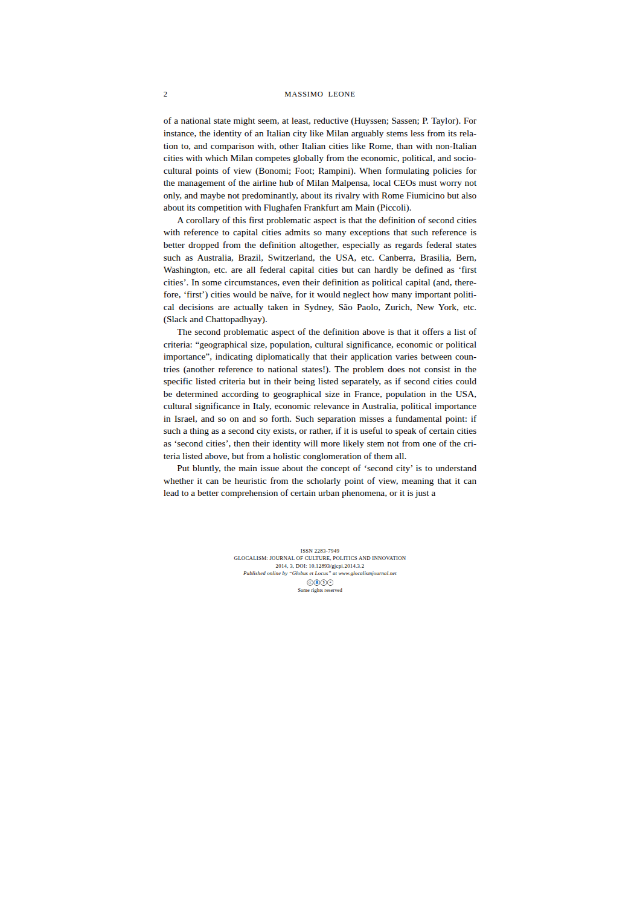2 MASSIMO LEONE
of a national state might seem, at least, reductive (Huyssen; Sassen; P. Taylor). For instance, the identity of an Italian city like Milan arguably stems less from its relation to, and comparison with, other Italian cities like Rome, than with non-Italian cities with which Milan competes globally from the economic, political, and socio-cultural points of view (Bonomi; Foot; Rampini). When formulating policies for the management of the airline hub of Milan Malpensa, local CEOs must worry not only, and maybe not predominantly, about its rivalry with Rome Fiumicino but also about its competition with Flughafen Frankfurt am Main (Piccoli).
A corollary of this first problematic aspect is that the definition of second cities with reference to capital cities admits so many exceptions that such reference is better dropped from the definition altogether, especially as regards federal states such as Australia, Brazil, Switzerland, the USA, etc. Canberra, Brasilia, Bern, Washington, etc. are all federal capital cities but can hardly be defined as ‘first cities’. In some circumstances, even their definition as political capital (and, therefore, ‘first’) cities would be naïve, for it would neglect how many important political decisions are actually taken in Sydney, São Paolo, Zurich, New York, etc. (Slack and Chattopadhyay).
The second problematic aspect of the definition above is that it offers a list of criteria: “geographical size, population, cultural significance, economic or political importance”, indicating diplomatically that their application varies between countries (another reference to national states!). The problem does not consist in the specific listed criteria but in their being listed separately, as if second cities could be determined according to geographical size in France, population in the USA, cultural significance in Italy, economic relevance in Australia, political importance in Israel, and so on and so forth. Such separation misses a fundamental point: if such a thing as a second city exists, or rather, if it is useful to speak of certain cities as ‘second cities’, then their identity will more likely stem not from one of the criteria listed above, but from a holistic conglomeration of them all.
Put bluntly, the main issue about the concept of ‘second city’ is to understand whether it can be heuristic from the scholarly point of view, meaning that it can lead to a better comprehension of certain urban phenomena, or it is just a
ISSN 2283-7949
GLOCALISM: JOURNAL OF CULTURE, POLITICS AND INNOVATION
2014, 3, DOI: 10.12893/gjcpi.2014.3.2
Published online by “Globus et Locus” at www.glocalismjournal.net
cc 👤 $ = BY NC ND
Some rights reserved